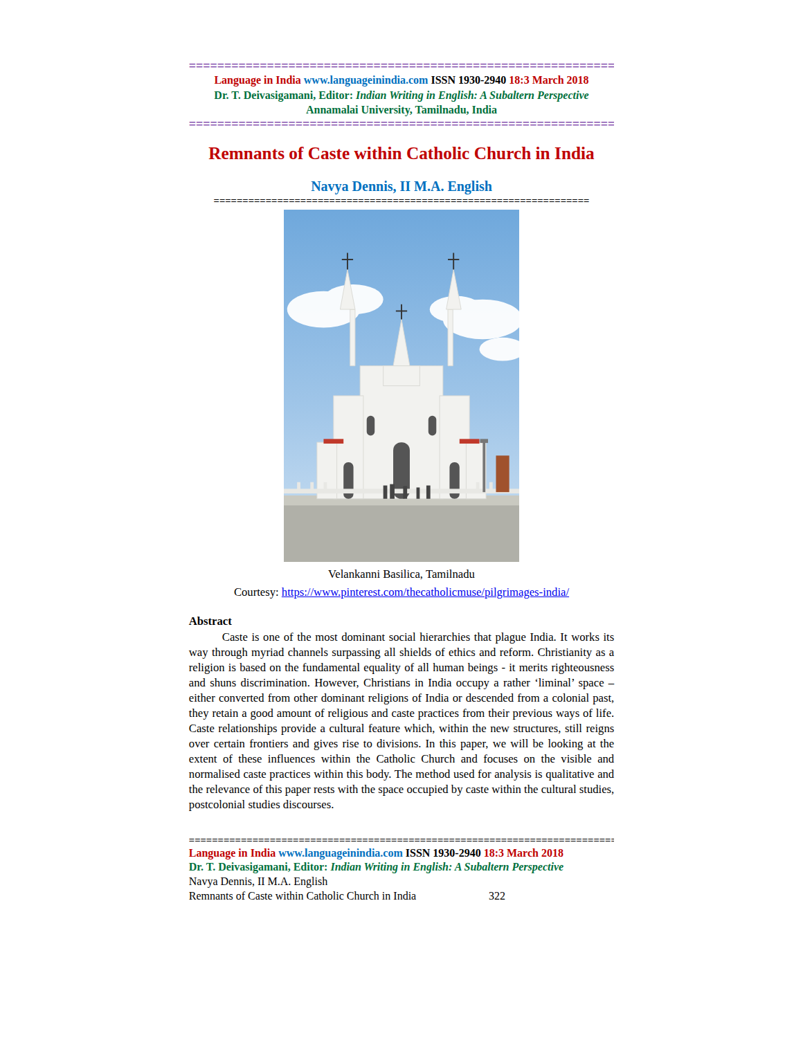============================================================
Language in India www.languageinindia.com ISSN 1930-2940 18:3 March 2018
Dr. T. Deivasigamani, Editor: Indian Writing in English: A Subaltern Perspective
Annamalai University, Tamilnadu, India
============================================================
Remnants of Caste within Catholic Church in India
Navya Dennis, II M.A. English
=================================================================
Velankanni Basilica, Tamilnadu
Courtesy: https://www.pinterest.com/thecatholicmuse/pilgrimages-india/
Abstract
Caste is one of the most dominant social hierarchies that plague India. It works its way through myriad channels surpassing all shields of ethics and reform. Christianity as a religion is based on the fundamental equality of all human beings - it merits righteousness and shuns discrimination. However, Christians in India occupy a rather ‘liminal’ space – either converted from other dominant religions of India or descended from a colonial past, they retain a good amount of religious and caste practices from their previous ways of life. Caste relationships provide a cultural feature which, within the new structures, still reigns over certain frontiers and gives rise to divisions. In this paper, we will be looking at the extent of these influences within the Catholic Church and focuses on the visible and normalised caste practices within this body. The method used for analysis is qualitative and the relevance of this paper rests with the space occupied by caste within the cultural studies, postcolonial studies discourses.
===========================================================================
Language in India www.languageinindia.com ISSN 1930-2940 18:3 March 2018
Dr. T. Deivasigamani, Editor: Indian Writing in English: A Subaltern Perspective
Navya Dennis, II M.A. English
Remnants of Caste within Catholic Church in India 322